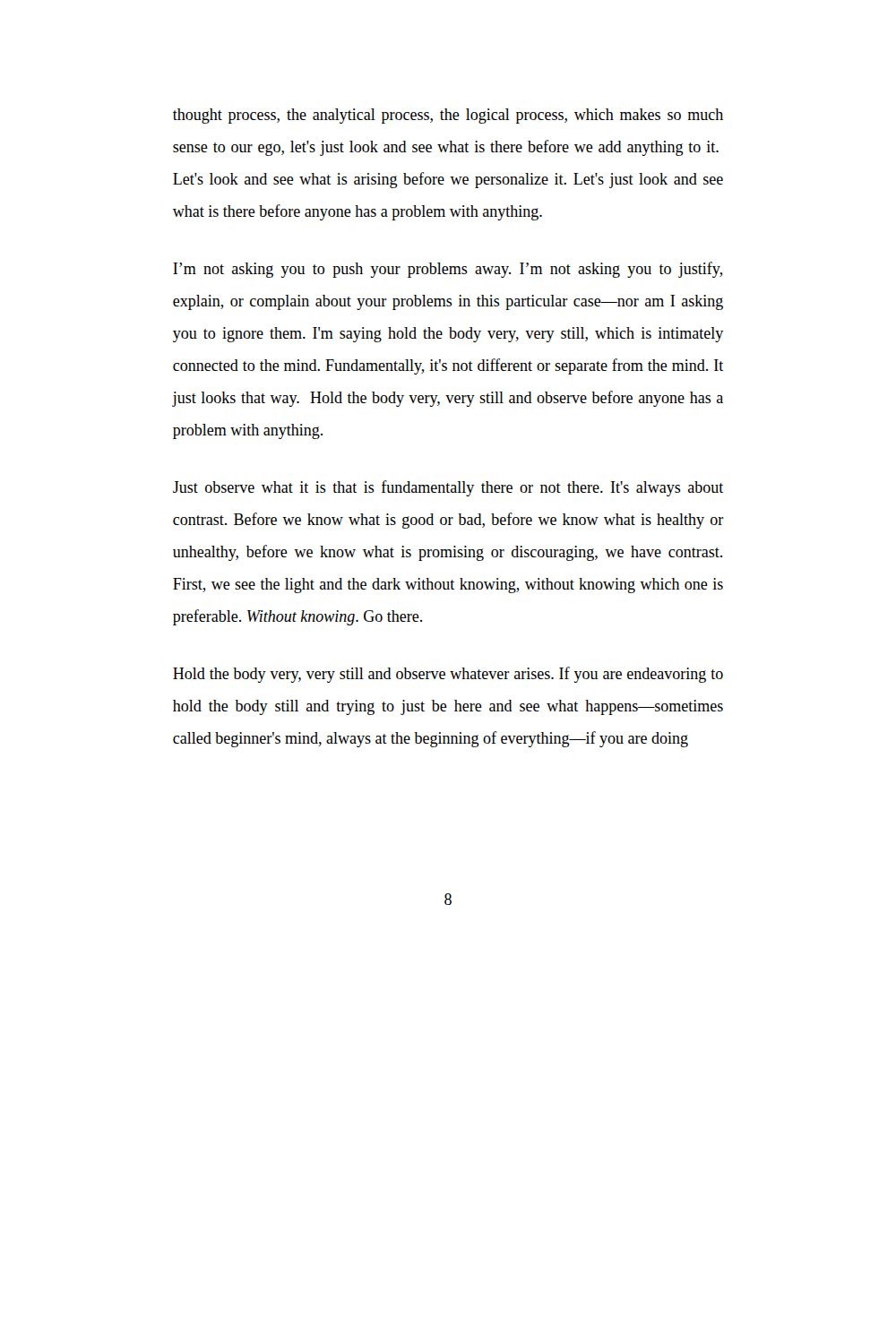thought process, the analytical process, the logical process, which makes so much sense to our ego, let's just look and see what is there before we add anything to it. Let's look and see what is arising before we personalize it. Let's just look and see what is there before anyone has a problem with anything.
I’m not asking you to push your problems away. I’m not asking you to justify, explain, or complain about your problems in this particular case—nor am I asking you to ignore them. I'm saying hold the body very, very still, which is intimately connected to the mind. Fundamentally, it's not different or separate from the mind. It just looks that way. Hold the body very, very still and observe before anyone has a problem with anything.
Just observe what it is that is fundamentally there or not there. It's always about contrast. Before we know what is good or bad, before we know what is healthy or unhealthy, before we know what is promising or discouraging, we have contrast. First, we see the light and the dark without knowing, without knowing which one is preferable. Without knowing. Go there.
Hold the body very, very still and observe whatever arises. If you are endeavoring to hold the body still and trying to just be here and see what happens—sometimes called beginner's mind, always at the beginning of everything—if you are doing
8